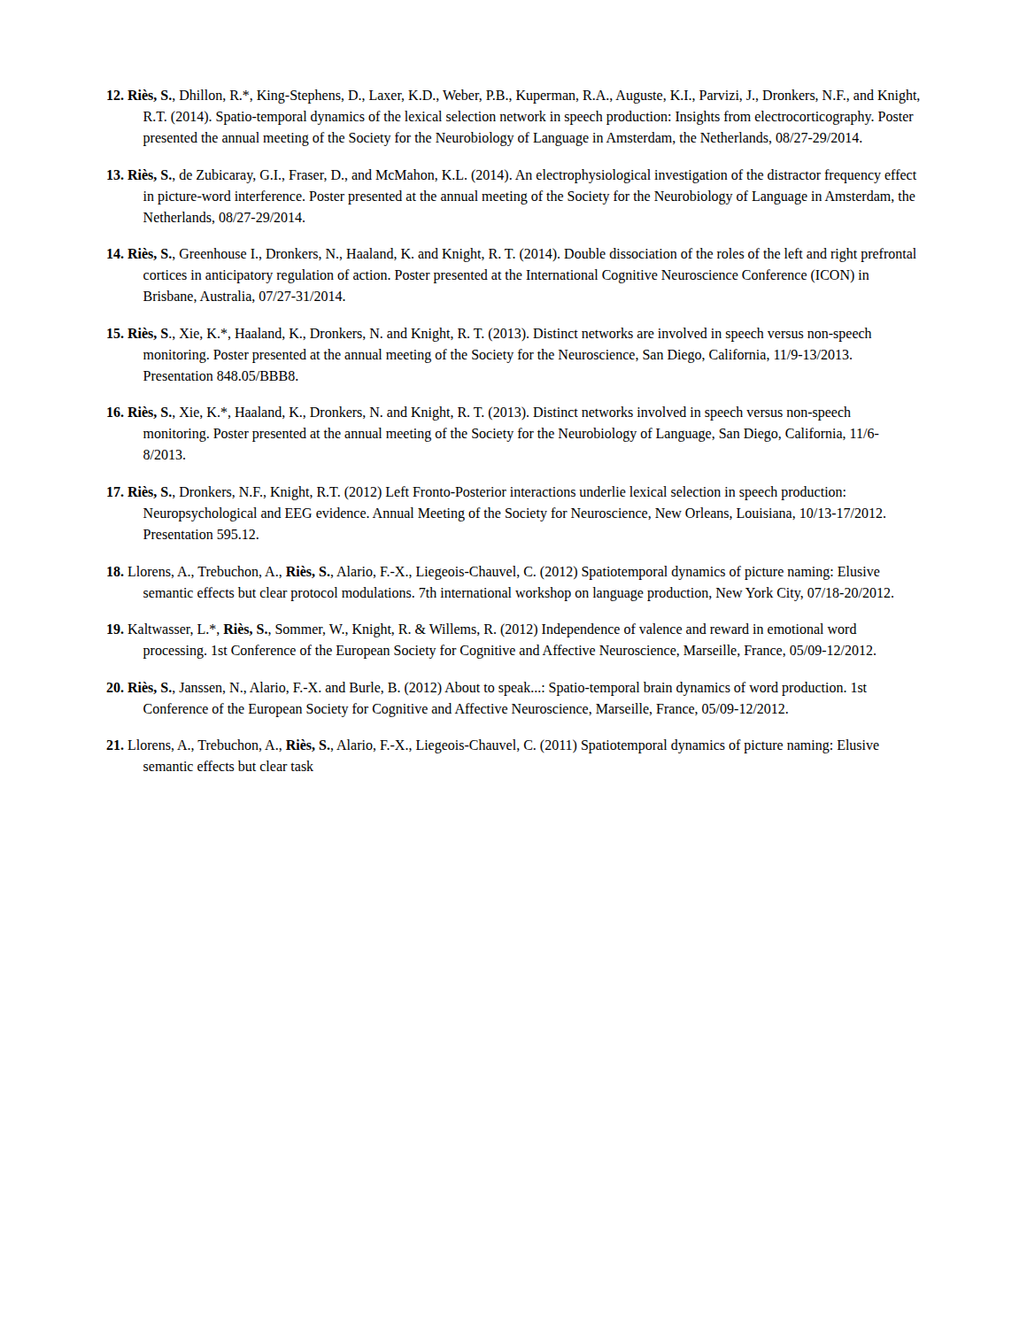12. Riès, S., Dhillon, R.*, King-Stephens, D., Laxer, K.D., Weber, P.B., Kuperman, R.A., Auguste, K.I., Parvizi, J., Dronkers, N.F., and Knight, R.T. (2014). Spatio-temporal dynamics of the lexical selection network in speech production: Insights from electrocorticography. Poster presented the annual meeting of the Society for the Neurobiology of Language in Amsterdam, the Netherlands, 08/27-29/2014.
13. Riès, S., de Zubicaray, G.I., Fraser, D., and McMahon, K.L. (2014). An electrophysiological investigation of the distractor frequency effect in picture-word interference. Poster presented at the annual meeting of the Society for the Neurobiology of Language in Amsterdam, the Netherlands, 08/27-29/2014.
14. Riès, S., Greenhouse I., Dronkers, N., Haaland, K. and Knight, R. T. (2014). Double dissociation of the roles of the left and right prefrontal cortices in anticipatory regulation of action. Poster presented at the International Cognitive Neuroscience Conference (ICON) in Brisbane, Australia, 07/27-31/2014.
15. Riès, S., Xie, K.*, Haaland, K., Dronkers, N. and Knight, R. T. (2013). Distinct networks are involved in speech versus non-speech monitoring. Poster presented at the annual meeting of the Society for the Neuroscience, San Diego, California, 11/9-13/2013. Presentation 848.05/BBB8.
16. Riès, S., Xie, K.*, Haaland, K., Dronkers, N. and Knight, R. T. (2013). Distinct networks involved in speech versus non-speech monitoring. Poster presented at the annual meeting of the Society for the Neurobiology of Language, San Diego, California, 11/6-8/2013.
17. Riès, S., Dronkers, N.F., Knight, R.T. (2012) Left Fronto-Posterior interactions underlie lexical selection in speech production: Neuropsychological and EEG evidence. Annual Meeting of the Society for Neuroscience, New Orleans, Louisiana, 10/13-17/2012. Presentation 595.12.
18. Llorens, A., Trebuchon, A., Riès, S., Alario, F.-X., Liegeois-Chauvel, C. (2012) Spatiotemporal dynamics of picture naming: Elusive semantic effects but clear protocol modulations. 7th international workshop on language production, New York City, 07/18-20/2012.
19. Kaltwasser, L.*, Riès, S., Sommer, W., Knight, R. & Willems, R. (2012) Independence of valence and reward in emotional word processing. 1st Conference of the European Society for Cognitive and Affective Neuroscience, Marseille, France, 05/09-12/2012.
20. Riès, S., Janssen, N., Alario, F.-X. and Burle, B. (2012) About to speak...: Spatio-temporal brain dynamics of word production. 1st Conference of the European Society for Cognitive and Affective Neuroscience, Marseille, France, 05/09-12/2012.
21. Llorens, A., Trebuchon, A., Riès, S., Alario, F.-X., Liegeois-Chauvel, C. (2011) Spatiotemporal dynamics of picture naming: Elusive semantic effects but clear task